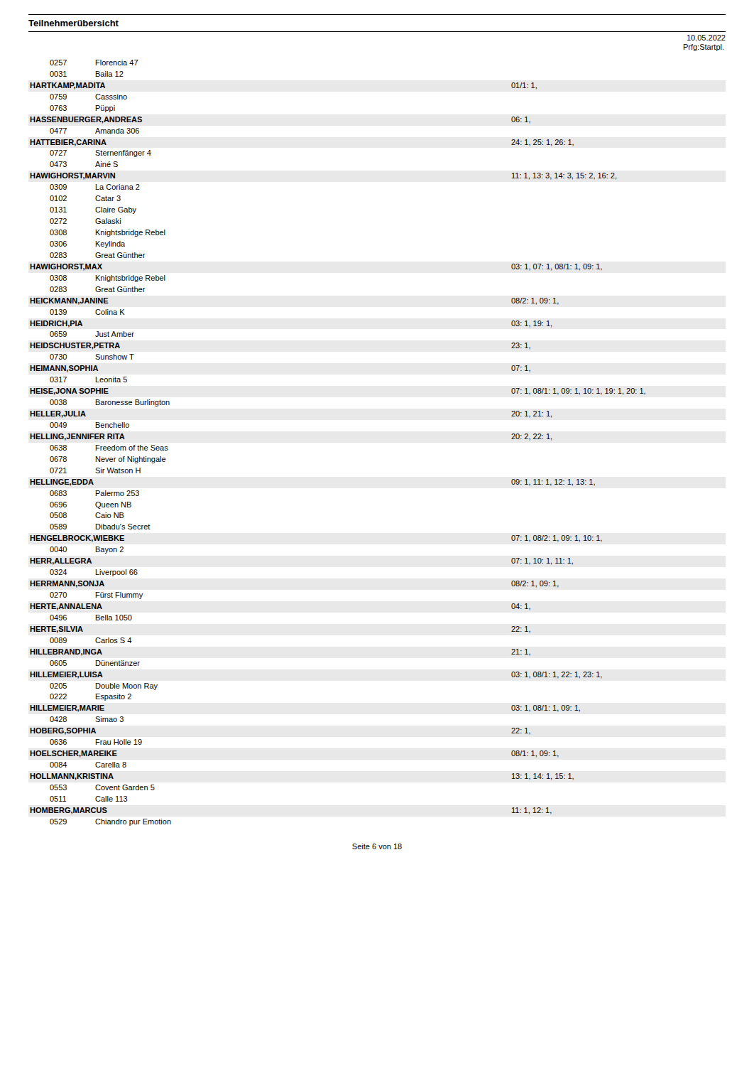Teilnehmerübersicht
10.05.2022
| | | Prfg:Startpl. |
| 0257 | Florencia 47 | |
| 0031 | Baila 12 | |
| HARTKAMP,MADITA | 01/1: 1, |
| 0759 | Casssino | |
| 0763 | Püppi | |
| HASSENBUERGER,ANDREAS | 06: 1, |
| 0477 | Amanda 306 | |
| HATTEBIER,CARINA | 24: 1, 25: 1, 26: 1, |
| 0727 | Sternenfänger 4 | |
| 0473 | Ainé S | |
| HAWIGHORST,MARVIN | 11: 1, 13: 3, 14: 3, 15: 2, 16: 2, |
| 0309 | La Coriana 2 | |
| 0102 | Catar 3 | |
| 0131 | Claire Gaby | |
| 0272 | Galaski | |
| 0308 | Knightsbridge Rebel | |
| 0306 | Keylinda | |
| 0283 | Great Günther | |
| HAWIGHORST,MAX | 03: 1, 07: 1, 08/1: 1, 09: 1, |
| 0308 | Knightsbridge Rebel | |
| 0283 | Great Günther | |
| HEICKMANN,JANINE | 08/2: 1, 09: 1, |
| 0139 | Colina K | |
| HEIDRICH,PIA | 03: 1, 19: 1, |
| 0659 | Just Amber | |
| HEIDSCHUSTER,PETRA | 23: 1, |
| 0730 | Sunshow T | |
| HEIMANN,SOPHIA | 07: 1, |
| 0317 | Leonita 5 | |
| HEISE,JONA SOPHIE | 07: 1, 08/1: 1, 09: 1, 10: 1, 19: 1, 20: 1, |
| 0038 | Baronesse Burlington | |
| HELLER,JULIA | 20: 1, 21: 1, |
| 0049 | Benchello | |
| HELLING,JENNIFER RITA | 20: 2, 22: 1, |
| 0638 | Freedom of the Seas | |
| 0678 | Never of Nightingale | |
| 0721 | Sir Watson H | |
| HELLINGE,EDDA | 09: 1, 11: 1, 12: 1, 13: 1, |
| 0683 | Palermo 253 | |
| 0696 | Queen NB | |
| 0508 | Caio NB | |
| 0589 | Dibadu's Secret | |
| HENGELBROCK,WIEBKE | 07: 1, 08/2: 1, 09: 1, 10: 1, |
| 0040 | Bayon 2 | |
| HERR,ALLEGRA | 07: 1, 10: 1, 11: 1, |
| 0324 | Liverpool 66 | |
| HERRMANN,SONJA | 08/2: 1, 09: 1, |
| 0270 | Fürst Flummy | |
| HERTE,ANNALENA | 04: 1, |
| 0496 | Bella 1050 | |
| HERTE,SILVIA | 22: 1, |
| 0089 | Carlos S 4 | |
| HILLEBRAND,INGA | 21: 1, |
| 0605 | Dünentänzer | |
| HILLEMEIER,LUISA | 03: 1, 08/1: 1, 22: 1, 23: 1, |
| 0205 | Double Moon Ray | |
| 0222 | Espasito 2 | |
| HILLEMEIER,MARIE | 03: 1, 08/1: 1, 09: 1, |
| 0428 | Simao 3 | |
| HOBERG,SOPHIA | 22: 1, |
| 0636 | Frau Holle 19 | |
| HOELSCHER,MAREIKE | 08/1: 1, 09: 1, |
| 0084 | Carella 8 | |
| HOLLMANN,KRISTINA | 13: 1, 14: 1, 15: 1, |
| 0553 | Covent Garden 5 | |
| 0511 | Calle 113 | |
| HOMBERG,MARCUS | 11: 1, 12: 1, |
| 0529 | Chiandro pur Emotion | |
Seite 6 von 18